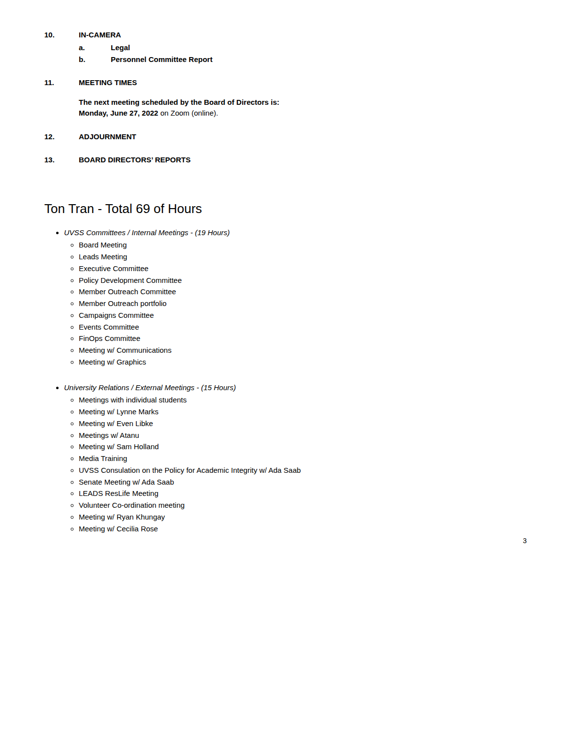10. IN-CAMERA
a. Legal
b. Personnel Committee Report
11. MEETING TIMES
The next meeting scheduled by the Board of Directors is:
Monday, June 27, 2022 on Zoom (online).
12. ADJOURNMENT
13. BOARD DIRECTORS’ REPORTS
Ton Tran - Total 69 of Hours
UVSS Committees / Internal Meetings - (19 Hours)
Board Meeting
Leads Meeting
Executive Committee
Policy Development Committee
Member Outreach Committee
Member Outreach portfolio
Campaigns Committee
Events Committee
FinOps Committee
Meeting w/ Communications
Meeting w/ Graphics
University Relations / External Meetings - (15 Hours)
Meetings with individual students
Meeting w/ Lynne Marks
Meeting w/ Even Libke
Meetings w/ Atanu
Meeting w/ Sam Holland
Media Training
UVSS Consulation on the Policy for Academic Integrity w/ Ada Saab
Senate Meeting w/ Ada Saab
LEADS ResLife Meeting
Volunteer Co-ordination meeting
Meeting w/ Ryan Khungay
Meeting w/ Cecilia Rose
3